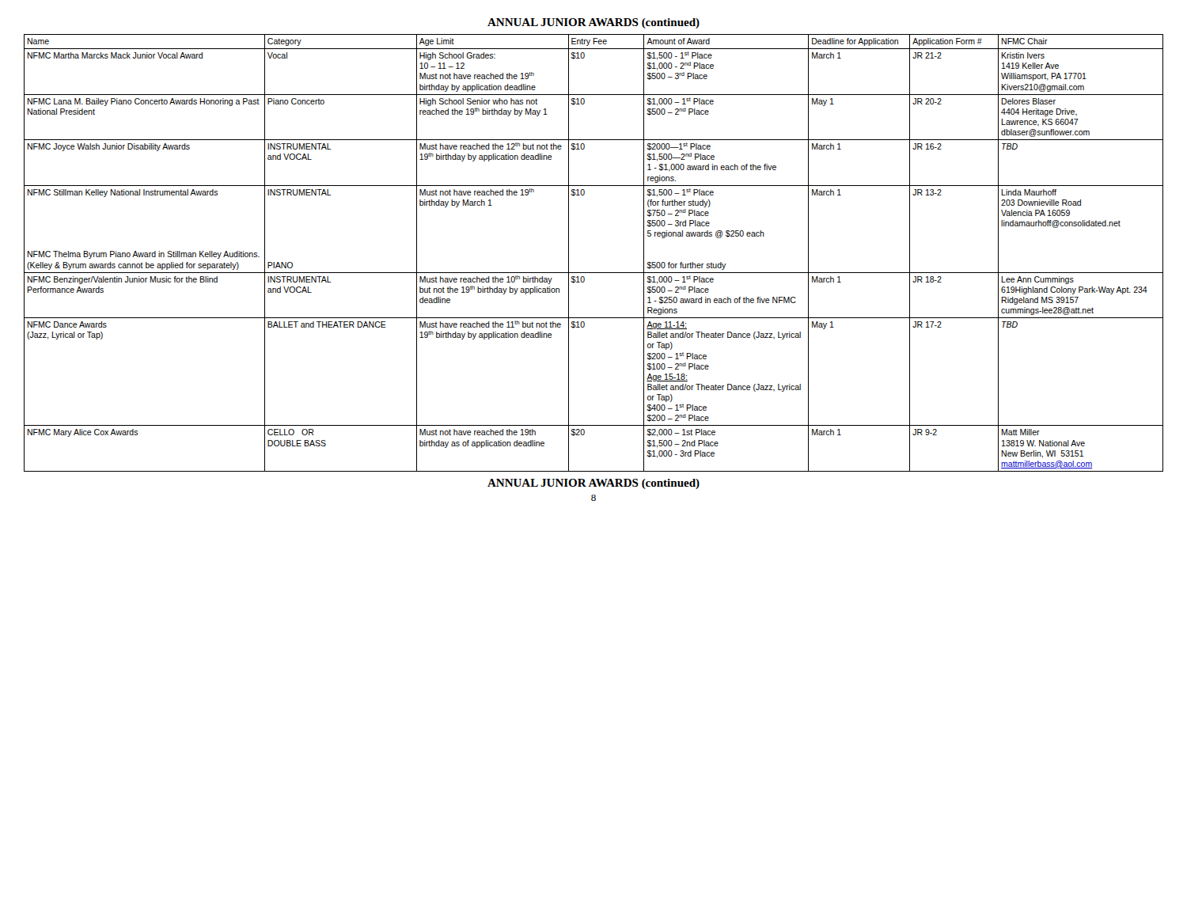ANNUAL JUNIOR AWARDS (continued)
| Name | Category | Age Limit | Entry Fee | Amount of Award | Deadline for Application | Application Form # | NFMC Chair |
| --- | --- | --- | --- | --- | --- | --- | --- |
| NFMC Martha Marcks Mack Junior Vocal Award | Vocal | High School Grades: 10 – 11 – 12 Must not have reached the 19 th birthday by application deadline | $10 | $1,500 - 1 st Place $1,000 - 2 nd Place $500 – 3 rd Place | March 1 | JR 21-2 | Kristin Ivers 1419 Keller Ave Williamsport, PA 17701 Kivers210@gmail.com |
| NFMC Lana M. Bailey Piano Concerto Awards Honoring a Past National President | Piano Concerto | High School Senior who has not reached the 19 th birthday by May 1 | $10 | $1,000 – 1 st Place $500 – 2 nd Place | May 1 | JR 20-2 | Delores Blaser 4404 Heritage Drive, Lawrence, KS 66047 dblaser@sunflower.com |
| NFMC Joyce Walsh Junior Disability Awards | INSTRUMENTAL and VOCAL | Must have reached the 12 th but not the 19 th birthday by application deadline | $10 | $2000—1 st Place $1,500—2 nd Place 1 - $1,000 award in each of the five regions. | March 1 | JR 16-2 | TBD |
| NFMC Stillman Kelley National Instrumental Awards NFMC Thelma Byrum Piano Award in Stillman Kelley Auditions. (Kelley & Byrum awards cannot be applied for separately) | INSTRUMENTAL PIANO | Must not have reached the 19 th birthday by March 1 | $10 | $1,500 – 1 st Place (for further study) $750 – 2 nd Place $500 – 3rd Place 5 regional awards @ $250 each $500 for further study | March 1 | JR 13-2 | Linda Maurhoff 203 Downieville Road Valencia PA 16059 lindamaurhoff@consolidated.net |
| NFMC Benzinger/Valentin Junior Music for the Blind Performance Awards | INSTRUMENTAL and VOCAL | Must have reached the 10 th birthday but not the 19 th birthday by application deadline | $10 | $1,000 – 1 st Place $500 – 2 nd Place 1 - $250 award in each of the five NFMC Regions | March 1 | JR 18-2 | Lee Ann Cummings 619Highland Colony Park-Way Apt. 234 Ridgeland MS 39157 cummings-lee28@att.net |
| NFMC Dance Awards (Jazz, Lyrical or Tap) | BALLET and THEATER DANCE | Must have reached the 11 th but not the 19 th birthday by application deadline | $10 | Age 11-14: Ballet and/or Theater Dance (Jazz, Lyrical or Tap) $200 – 1 st Place $100 – 2 nd Place Age 15-18: Ballet and/or Theater Dance (Jazz, Lyrical or Tap) $400 – 1 st Place $200 – 2 nd Place | May 1 | JR 17-2 | TBD |
| NFMC Mary Alice Cox Awards | CELLO OR DOUBLE BASS | Must not have reached the 19th birthday as of application deadline | $20 | $2,000 – 1st Place $1,500 – 2nd Place $1,000 - 3rd Place | March 1 | JR 9-2 | Matt Miller 13819 W. National Ave New Berlin, WI 53151 mattmillerbass@aol.com |
ANNUAL JUNIOR AWARDS (continued)
8